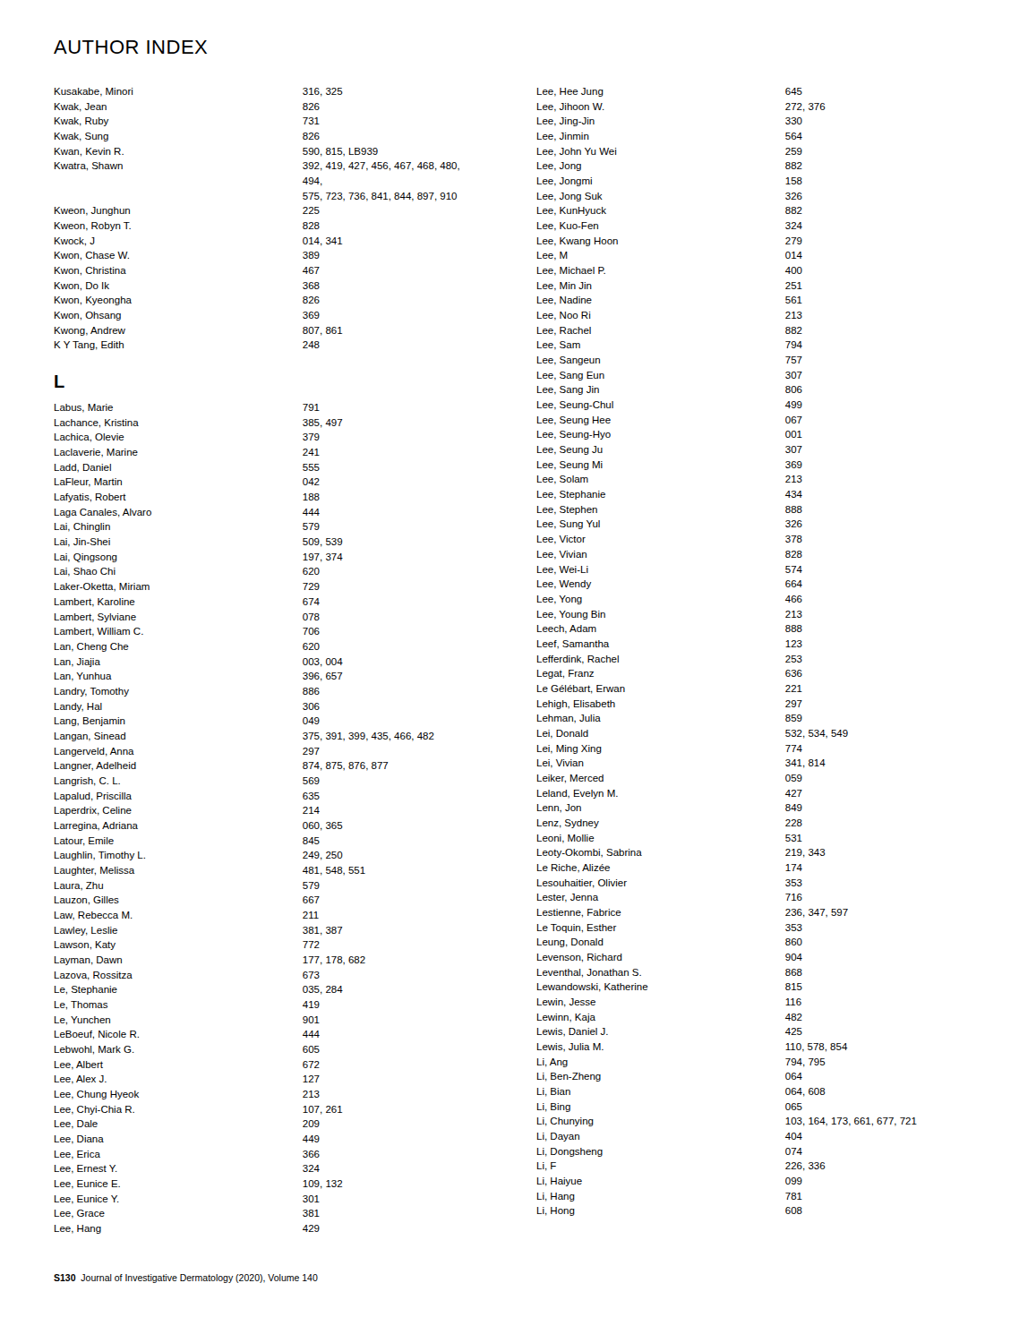AUTHOR INDEX
Kusakabe, Minori 316, 325
Kwak, Jean 826
Kwak, Ruby 731
Kwak, Sung 826
Kwan, Kevin R. 590, 815, LB939
Kwatra, Shawn 392, 419, 427, 456, 467, 468, 480, 494,
575, 723, 736, 841, 844, 897, 910
Kweon, Junghun 225
Kweon, Robyn T. 828
Kwock, J 014, 341
Kwon, Chase W. 389
Kwon, Christina 467
Kwon, Do Ik 368
Kwon, Kyeongha 826
Kwon, Ohsang 369
Kwong, Andrew 807, 861
K Y Tang, Edith 248
L
Labus, Marie 791
Lachance, Kristina 385, 497
Lachica, Olevie 379
Laclaverie, Marine 241
Ladd, Daniel 555
LaFleur, Martin 042
Lafyatis, Robert 188
Laga Canales, Alvaro 444
Lai, Chinglin 579
Lai, Jin-Shei 509, 539
Lai, Qingsong 197, 374
Lai, Shao Chi 620
Laker-Oketta, Miriam 729
Lambert, Karoline 674
Lambert, Sylviane 078
Lambert, William C. 706
Lan, Cheng Che 620
Lan, Jiajia 003, 004
Lan, Yunhua 396, 657
Landry, Tomothy 886
Landy, Hal 306
Lang, Benjamin 049
Langan, Sinead 375, 391, 399, 435, 466, 482
Langerveld, Anna 297
Langner, Adelheid 874, 875, 876, 877
Langrish, C. L. 569
Lapalud, Priscilla 635
Laperdrix, Celine 214
Larregina, Adriana 060, 365
Latour, Emile 845
Laughlin, Timothy L. 249, 250
Laughter, Melissa 481, 548, 551
Laura, Zhu 579
Lauzon, Gilles 667
Law, Rebecca M. 211
Lawley, Leslie 381, 387
Lawson, Katy 772
Layman, Dawn 177, 178, 682
Lazova, Rossitza 673
Le, Stephanie 035, 284
Le, Thomas 419
Le, Yunchen 901
LeBoeuf, Nicole R. 444
Lebwohl, Mark G. 605
Lee, Albert 672
Lee, Alex J. 127
Lee, Chung Hyeok 213
Lee, Chyi-Chia R. 107, 261
Lee, Dale 209
Lee, Diana 449
Lee, Erica 366
Lee, Ernest Y. 324
Lee, Eunice E. 109, 132
Lee, Eunice Y. 301
Lee, Grace 381
Lee, Hang 429
Lee, Hee Jung 645
Lee, Jihoon W. 272, 376
Lee, Jing-Jin 330
Lee, Jinmin 564
Lee, John Yu Wei 259
Lee, Jong 882
Lee, Jongmi 158
Lee, Jong Suk 326
Lee, KunHyuck 882
Lee, Kuo-Fen 324
Lee, Kwang Hoon 279
Lee, M 014
Lee, Michael P. 400
Lee, Min Jin 251
Lee, Nadine 561
Lee, Noo Ri 213
Lee, Rachel 882
Lee, Sam 794
Lee, Sangeun 757
Lee, Sang Eun 307
Lee, Sang Jin 806
Lee, Seung-Chul 499
Lee, Seung Hee 067
Lee, Seung-Hyo 001
Lee, Seung Ju 307
Lee, Seung Mi 369
Lee, Solam 213
Lee, Stephanie 434
Lee, Stephen 888
Lee, Sung Yul 326
Lee, Victor 378
Lee, Vivian 828
Lee, Wei-Li 574
Lee, Wendy 664
Lee, Yong 466
Lee, Young Bin 213
Leech, Adam 888
Leef, Samantha 123
Lefferdink, Rachel 253
Legat, Franz 636
Le Gélébart, Erwan 221
Lehigh, Elisabeth 297
Lehman, Julia 859
Lei, Donald 532, 534, 549
Lei, Ming Xing 774
Lei, Vivian 341, 814
Leiker, Merced 059
Leland, Evelyn M. 427
Lenn, Jon 849
Lenz, Sydney 228
Leoni, Mollie 531
Leoty-Okombi, Sabrina 219, 343
Le Riche, Alizée 174
Lesouhaitier, Olivier 353
Lester, Jenna 716
Lestienne, Fabrice 236, 347, 597
Le Toquin, Esther 353
Leung, Donald 860
Levenson, Richard 904
Leventhal, Jonathan S. 868
Lewandowski, Katherine 815
Lewin, Jesse 116
Lewinn, Kaja 482
Lewis, Daniel J. 425
Lewis, Julia M. 110, 578, 854
Li, Ang 794, 795
Li, Ben-Zheng 064
Li, Bian 064, 608
Li, Bing 065
Li, Chunying 103, 164, 173, 661, 677, 721
Li, Dayan 404
Li, Dongsheng 074
Li, F 226, 336
Li, Haiyue 099
Li, Hang 781
Li, Hong 608
S130 Journal of Investigative Dermatology (2020), Volume 140